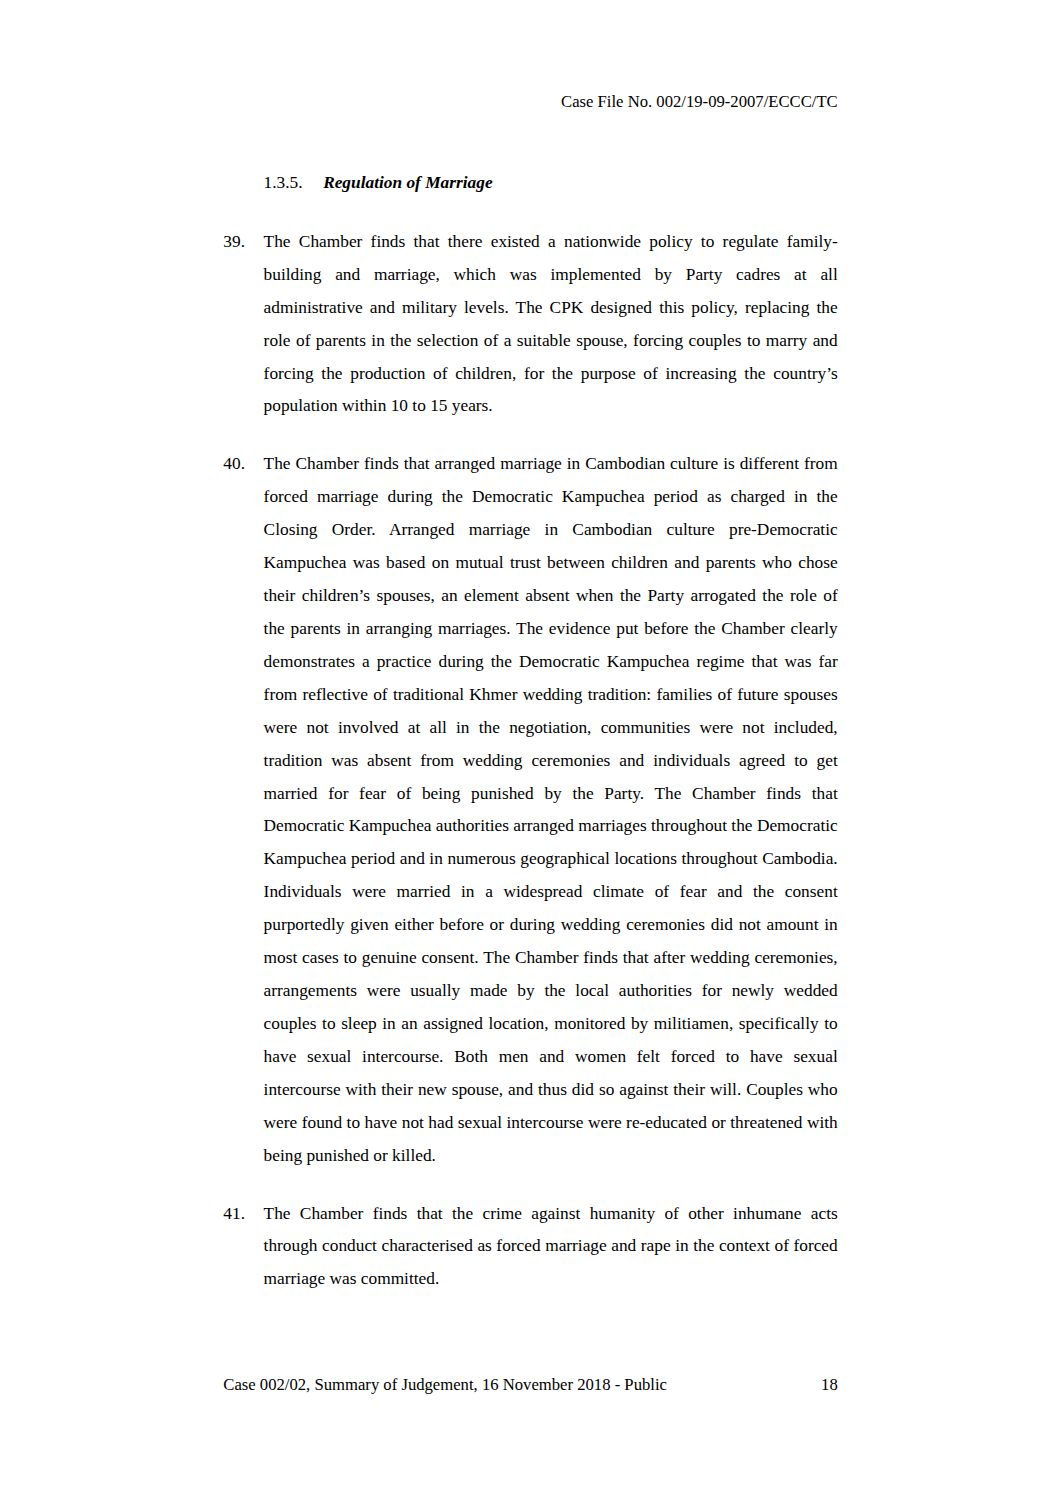Case File No. 002/19-09-2007/ECCC/TC
1.3.5. Regulation of Marriage
39. The Chamber finds that there existed a nationwide policy to regulate family-building and marriage, which was implemented by Party cadres at all administrative and military levels. The CPK designed this policy, replacing the role of parents in the selection of a suitable spouse, forcing couples to marry and forcing the production of children, for the purpose of increasing the country’s population within 10 to 15 years.
40. The Chamber finds that arranged marriage in Cambodian culture is different from forced marriage during the Democratic Kampuchea period as charged in the Closing Order. Arranged marriage in Cambodian culture pre-Democratic Kampuchea was based on mutual trust between children and parents who chose their children’s spouses, an element absent when the Party arrogated the role of the parents in arranging marriages. The evidence put before the Chamber clearly demonstrates a practice during the Democratic Kampuchea regime that was far from reflective of traditional Khmer wedding tradition: families of future spouses were not involved at all in the negotiation, communities were not included, tradition was absent from wedding ceremonies and individuals agreed to get married for fear of being punished by the Party. The Chamber finds that Democratic Kampuchea authorities arranged marriages throughout the Democratic Kampuchea period and in numerous geographical locations throughout Cambodia. Individuals were married in a widespread climate of fear and the consent purportedly given either before or during wedding ceremonies did not amount in most cases to genuine consent. The Chamber finds that after wedding ceremonies, arrangements were usually made by the local authorities for newly wedded couples to sleep in an assigned location, monitored by militiamen, specifically to have sexual intercourse. Both men and women felt forced to have sexual intercourse with their new spouse, and thus did so against their will. Couples who were found to have not had sexual intercourse were re-educated or threatened with being punished or killed.
41. The Chamber finds that the crime against humanity of other inhumane acts through conduct characterised as forced marriage and rape in the context of forced marriage was committed.
Case 002/02, Summary of Judgement, 16 November 2018 - Public
18